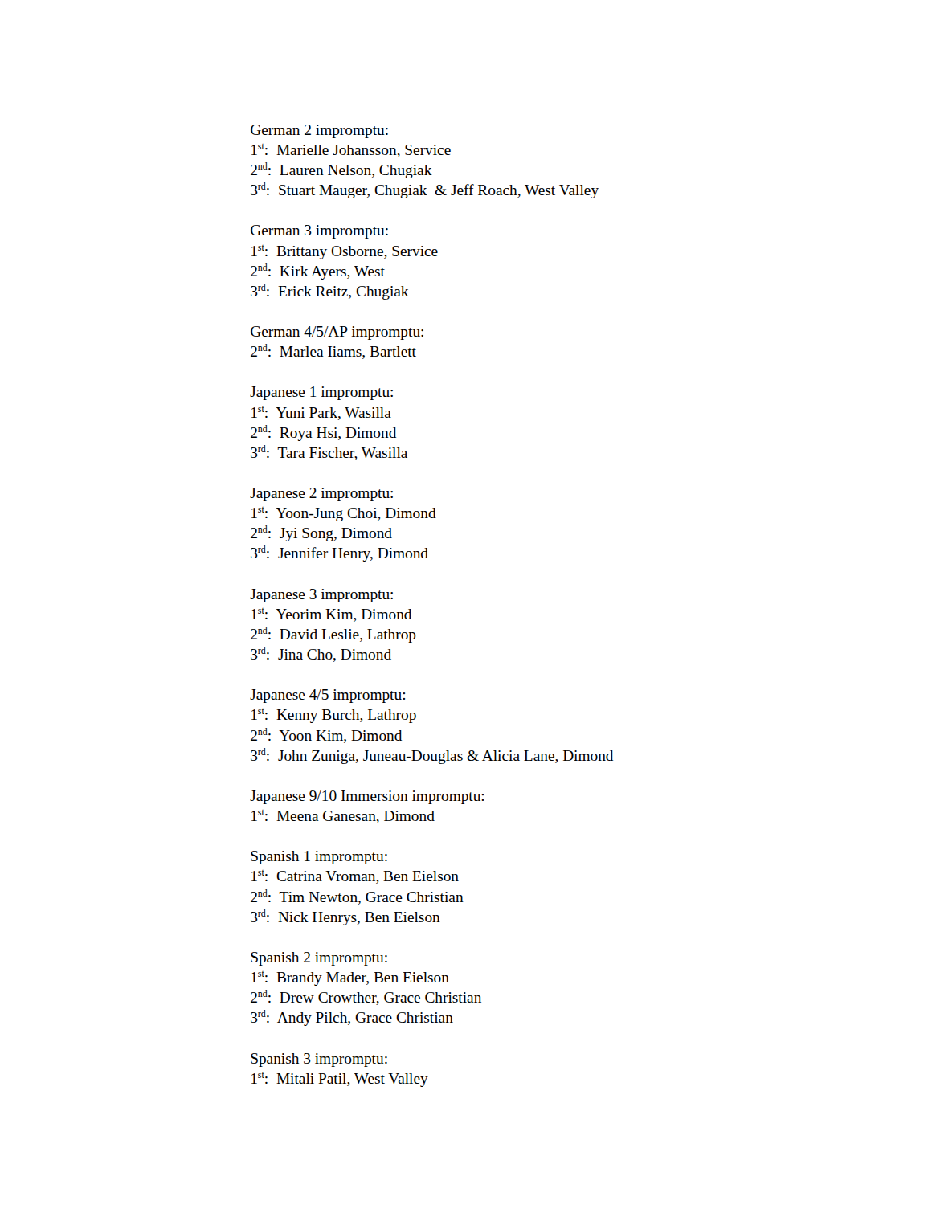German 2 impromptu:
1st: Marielle Johansson, Service
2nd: Lauren Nelson, Chugiak
3rd: Stuart Mauger, Chugiak & Jeff Roach, West Valley
German 3 impromptu:
1st: Brittany Osborne, Service
2nd: Kirk Ayers, West
3rd: Erick Reitz, Chugiak
German 4/5/AP impromptu:
2nd: Marlea Iiams, Bartlett
Japanese 1 impromptu:
1st: Yuni Park, Wasilla
2nd: Roya Hsi, Dimond
3rd: Tara Fischer, Wasilla
Japanese 2 impromptu:
1st: Yoon-Jung Choi, Dimond
2nd: Jyi Song, Dimond
3rd: Jennifer Henry, Dimond
Japanese 3 impromptu:
1st: Yeorim Kim, Dimond
2nd: David Leslie, Lathrop
3rd: Jina Cho, Dimond
Japanese 4/5 impromptu:
1st: Kenny Burch, Lathrop
2nd: Yoon Kim, Dimond
3rd: John Zuniga, Juneau-Douglas & Alicia Lane, Dimond
Japanese 9/10 Immersion impromptu:
1st: Meena Ganesan, Dimond
Spanish 1 impromptu:
1st: Catrina Vroman, Ben Eielson
2nd: Tim Newton, Grace Christian
3rd: Nick Henrys, Ben Eielson
Spanish 2 impromptu:
1st: Brandy Mader, Ben Eielson
2nd: Drew Crowther, Grace Christian
3rd: Andy Pilch, Grace Christian
Spanish 3 impromptu:
1st: Mitali Patil, West Valley